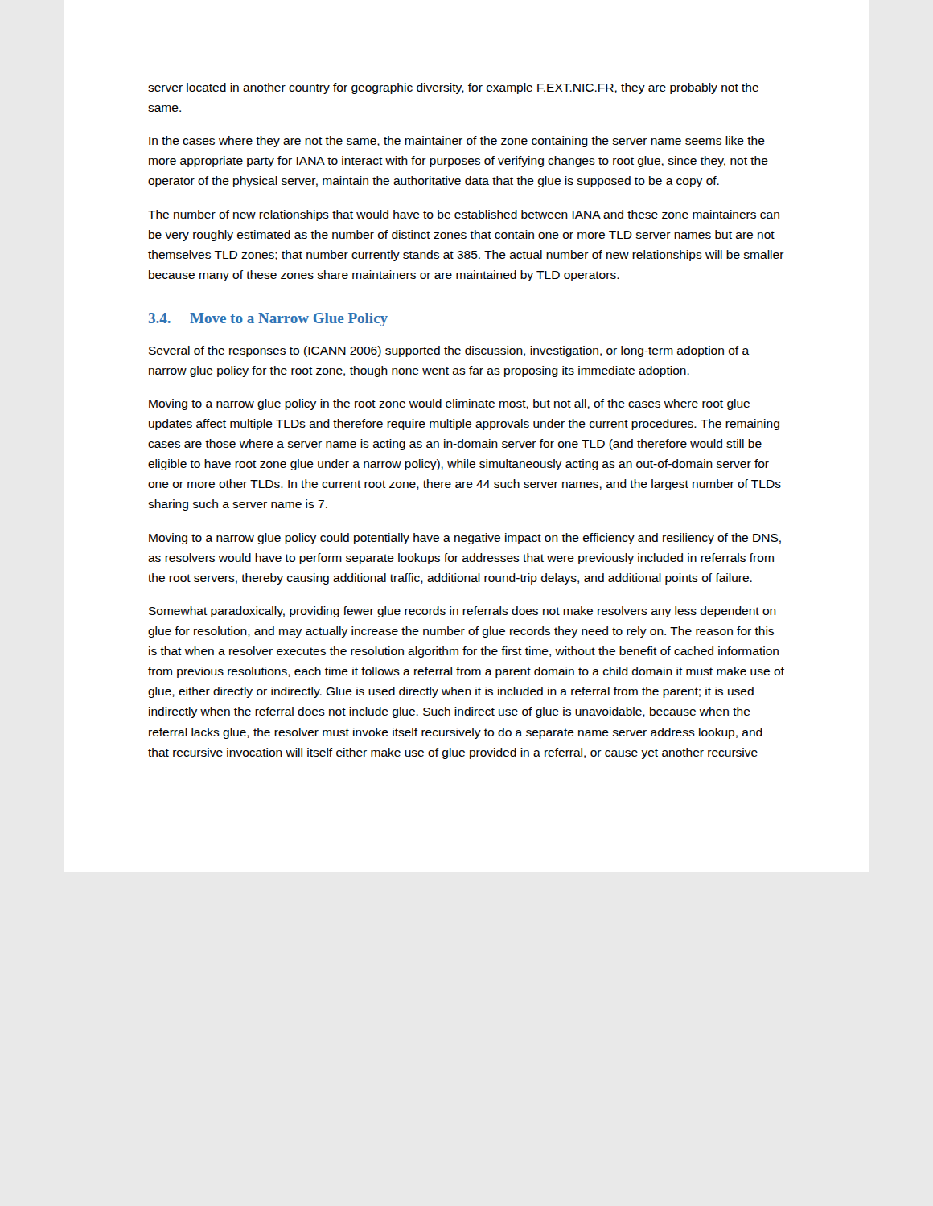server located in another country for geographic diversity, for example F.EXT.NIC.FR, they are probably not the same.
In the cases where they are not the same, the maintainer of the zone containing the server name seems like the more appropriate party for IANA to interact with for purposes of verifying changes to root glue, since they, not the operator of the physical server, maintain the authoritative data that the glue is supposed to be a copy of.
The number of new relationships that would have to be established between IANA and these zone maintainers can be very roughly estimated as the number of distinct zones that contain one or more TLD server names but are not themselves TLD zones; that number currently stands at 385. The actual number of new relationships will be smaller because many of these zones share maintainers or are maintained by TLD operators.
3.4. Move to a Narrow Glue Policy
Several of the responses to (ICANN 2006) supported the discussion, investigation, or long-term adoption of a narrow glue policy for the root zone, though none went as far as proposing its immediate adoption.
Moving to a narrow glue policy in the root zone would eliminate most, but not all, of the cases where root glue updates affect multiple TLDs and therefore require multiple approvals under the current procedures. The remaining cases are those where a server name is acting as an in-domain server for one TLD (and therefore would still be eligible to have root zone glue under a narrow policy), while simultaneously acting as an out-of-domain server for one or more other TLDs. In the current root zone, there are 44 such server names, and the largest number of TLDs sharing such a server name is 7.
Moving to a narrow glue policy could potentially have a negative impact on the efficiency and resiliency of the DNS, as resolvers would have to perform separate lookups for addresses that were previously included in referrals from the root servers, thereby causing additional traffic, additional round-trip delays, and additional points of failure.
Somewhat paradoxically, providing fewer glue records in referrals does not make resolvers any less dependent on glue for resolution, and may actually increase the number of glue records they need to rely on. The reason for this is that when a resolver executes the resolution algorithm for the first time, without the benefit of cached information from previous resolutions, each time it follows a referral from a parent domain to a child domain it must make use of glue, either directly or indirectly. Glue is used directly when it is included in a referral from the parent; it is used indirectly when the referral does not include glue. Such indirect use of glue is unavoidable, because when the referral lacks glue, the resolver must invoke itself recursively to do a separate name server address lookup, and that recursive invocation will itself either make use of glue provided in a referral, or cause yet another recursive